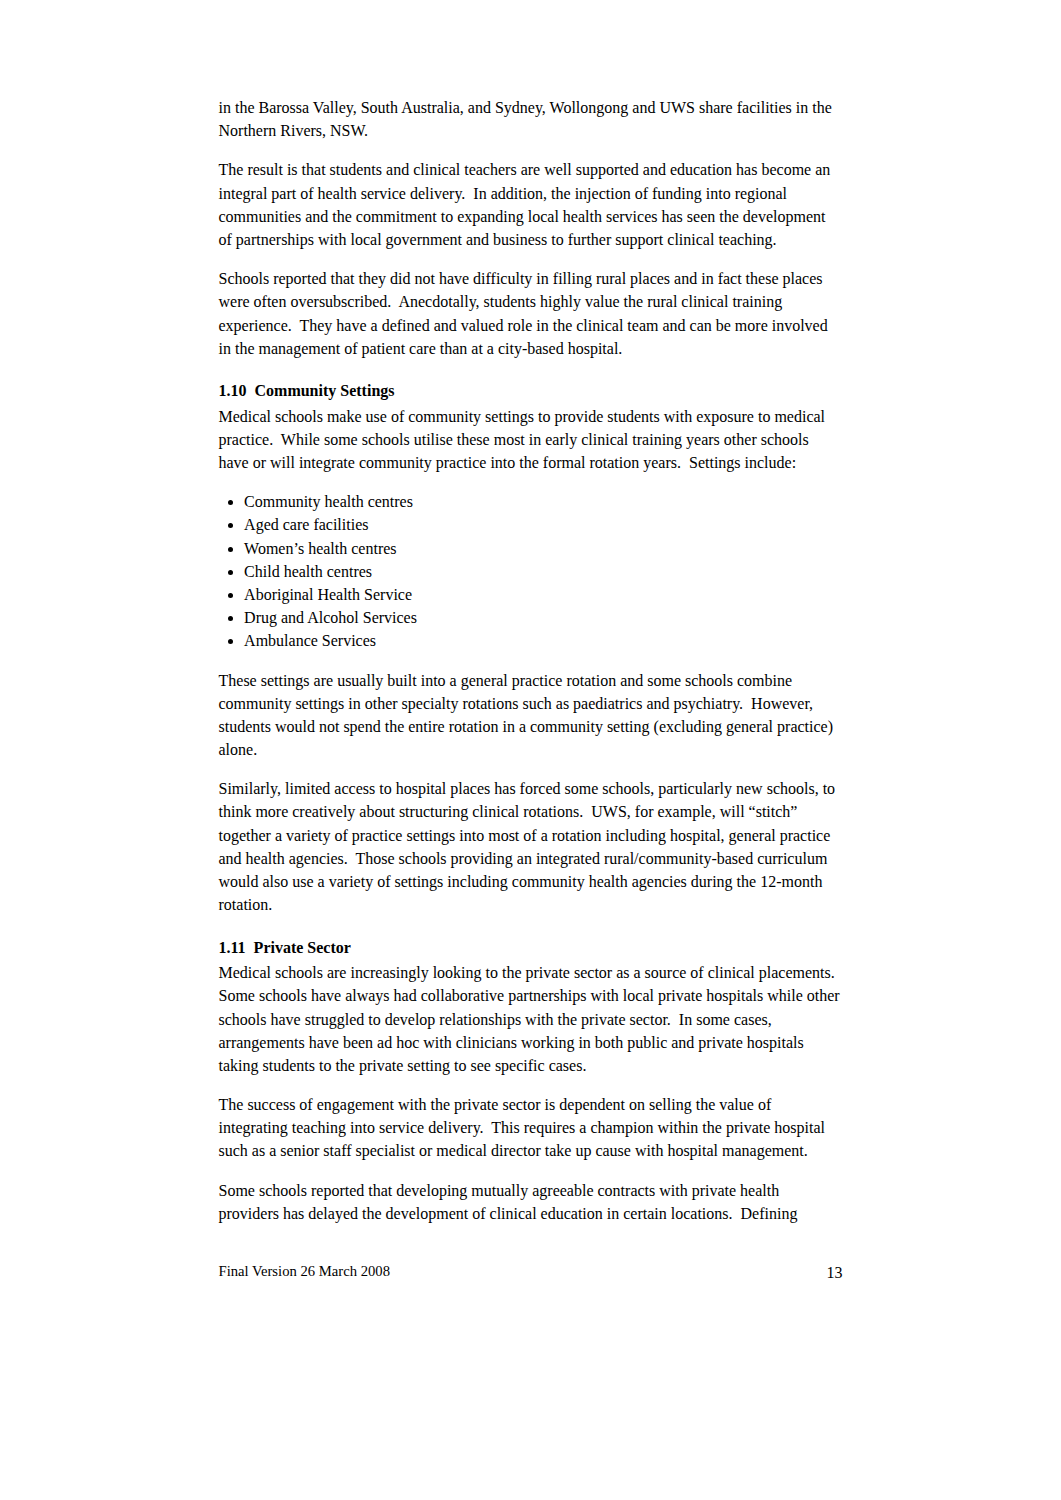in the Barossa Valley, South Australia, and Sydney, Wollongong and UWS share facilities in the Northern Rivers, NSW.
The result is that students and clinical teachers are well supported and education has become an integral part of health service delivery. In addition, the injection of funding into regional communities and the commitment to expanding local health services has seen the development of partnerships with local government and business to further support clinical teaching.
Schools reported that they did not have difficulty in filling rural places and in fact these places were often oversubscribed. Anecdotally, students highly value the rural clinical training experience. They have a defined and valued role in the clinical team and can be more involved in the management of patient care than at a city-based hospital.
1.10 Community Settings
Medical schools make use of community settings to provide students with exposure to medical practice. While some schools utilise these most in early clinical training years other schools have or will integrate community practice into the formal rotation years. Settings include:
Community health centres
Aged care facilities
Women’s health centres
Child health centres
Aboriginal Health Service
Drug and Alcohol Services
Ambulance Services
These settings are usually built into a general practice rotation and some schools combine community settings in other specialty rotations such as paediatrics and psychiatry. However, students would not spend the entire rotation in a community setting (excluding general practice) alone.
Similarly, limited access to hospital places has forced some schools, particularly new schools, to think more creatively about structuring clinical rotations. UWS, for example, will “stitch” together a variety of practice settings into most of a rotation including hospital, general practice and health agencies. Those schools providing an integrated rural/community-based curriculum would also use a variety of settings including community health agencies during the 12-month rotation.
1.11 Private Sector
Medical schools are increasingly looking to the private sector as a source of clinical placements. Some schools have always had collaborative partnerships with local private hospitals while other schools have struggled to develop relationships with the private sector. In some cases, arrangements have been ad hoc with clinicians working in both public and private hospitals taking students to the private setting to see specific cases.
The success of engagement with the private sector is dependent on selling the value of integrating teaching into service delivery. This requires a champion within the private hospital such as a senior staff specialist or medical director take up cause with hospital management.
Some schools reported that developing mutually agreeable contracts with private health providers has delayed the development of clinical education in certain locations. Defining
Final Version 26 March 2008 13